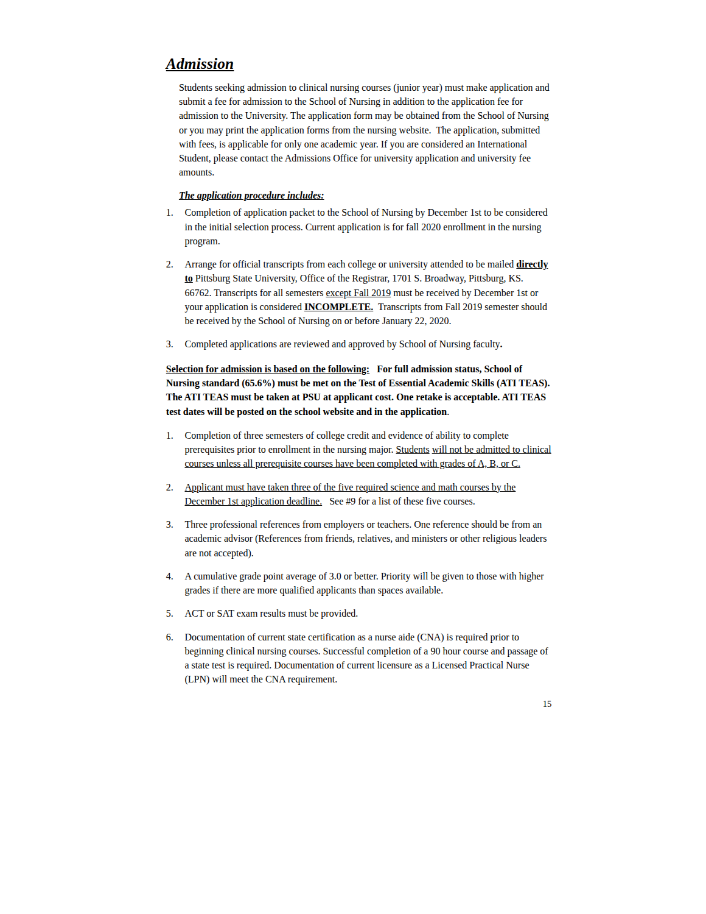Admission
Students seeking admission to clinical nursing courses (junior year) must make application and submit a fee for admission to the School of Nursing in addition to the application fee for admission to the University. The application form may be obtained from the School of Nursing or you may print the application forms from the nursing website. The application, submitted with fees, is applicable for only one academic year. If you are considered an International Student, please contact the Admissions Office for university application and university fee amounts.
The application procedure includes:
1. Completion of application packet to the School of Nursing by December 1st to be considered in the initial selection process. Current application is for fall 2020 enrollment in the nursing program.
2. Arrange for official transcripts from each college or university attended to be mailed directly to Pittsburg State University, Office of the Registrar, 1701 S. Broadway, Pittsburg, KS. 66762. Transcripts for all semesters except Fall 2019 must be received by December 1st or your application is considered INCOMPLETE. Transcripts from Fall 2019 semester should be received by the School of Nursing on or before January 22, 2020.
3. Completed applications are reviewed and approved by School of Nursing faculty.
Selection for admission is based on the following: For full admission status, School of Nursing standard (65.6%) must be met on the Test of Essential Academic Skills (ATI TEAS). The ATI TEAS must be taken at PSU at applicant cost. One retake is acceptable. ATI TEAS test dates will be posted on the school website and in the application.
1. Completion of three semesters of college credit and evidence of ability to complete prerequisites prior to enrollment in the nursing major. Students will not be admitted to clinical courses unless all prerequisite courses have been completed with grades of A, B, or C.
2. Applicant must have taken three of the five required science and math courses by the December 1st application deadline. See #9 for a list of these five courses.
3. Three professional references from employers or teachers. One reference should be from an academic advisor (References from friends, relatives, and ministers or other religious leaders are not accepted).
4. A cumulative grade point average of 3.0 or better. Priority will be given to those with higher grades if there are more qualified applicants than spaces available.
5. ACT or SAT exam results must be provided.
6. Documentation of current state certification as a nurse aide (CNA) is required prior to beginning clinical nursing courses. Successful completion of a 90 hour course and passage of a state test is required. Documentation of current licensure as a Licensed Practical Nurse (LPN) will meet the CNA requirement.
15